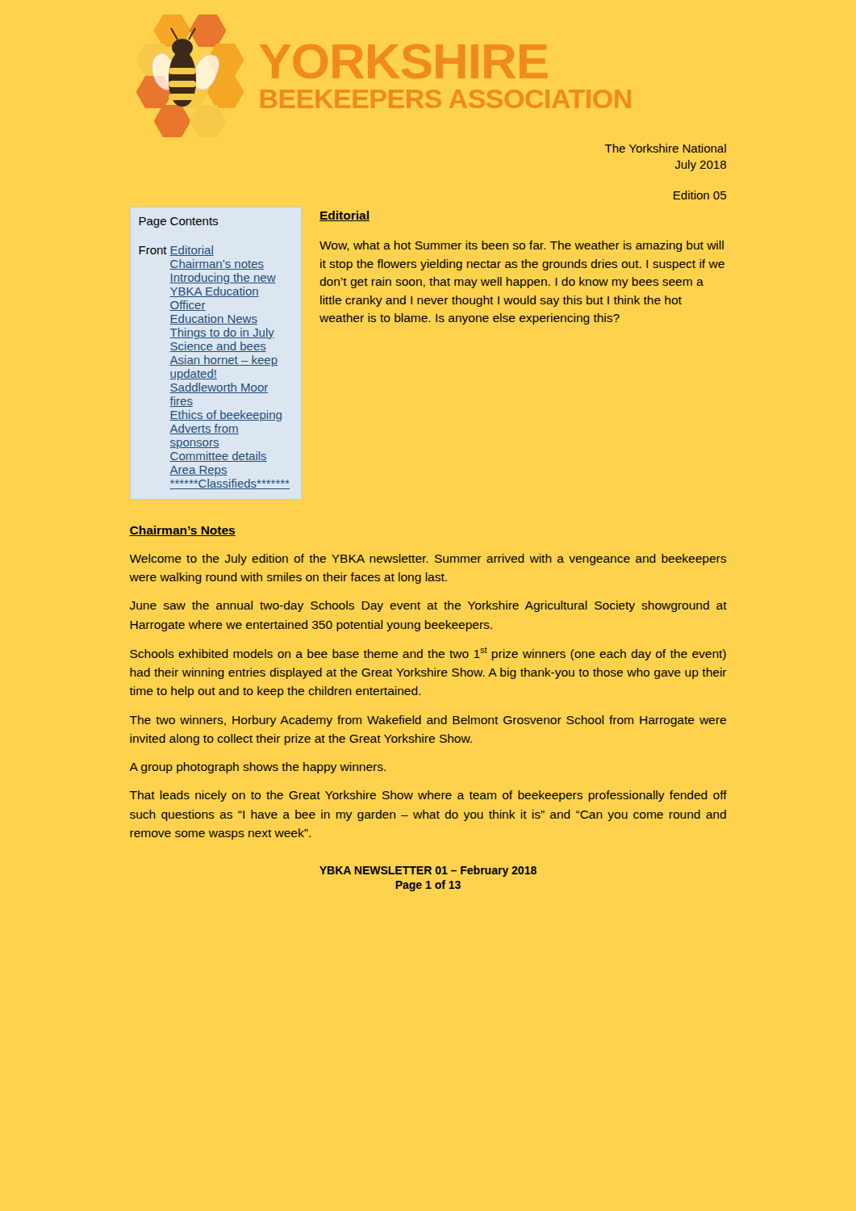YORKSHIRE
BEEKEEPERS ASSOCIATION
The Yorkshire National
July 2018
Edition 05
| Page | Contents |
| Front | Editorial Chairman’s notes Introducing the new YBKA Education Officer Education News Things to do in July Science and bees Asian hornet – keep updated! Saddleworth Moor fires Ethics of beekeeping Adverts from sponsors Committee details Area Reps ******Classifieds******* |
Editorial
Wow, what a hot Summer its been so far. The weather is amazing but will it stop the flowers yielding nectar as the grounds dries out. I suspect if we don’t get rain soon, that may well happen. I do know my bees seem a little cranky and I never thought I would say this but I think the hot weather is to blame. Is anyone else experiencing this?
Chairman’s Notes
Welcome to the July edition of the YBKA newsletter. Summer arrived with a vengeance and beekeepers were walking round with smiles on their faces at long last.
June saw the annual two-day Schools Day event at the Yorkshire Agricultural Society showground at Harrogate where we entertained 350 potential young beekeepers.
Schools exhibited models on a bee base theme and the two 1st prize winners (one each day of the event) had their winning entries displayed at the Great Yorkshire Show. A big thank-you to those who gave up their time to help out and to keep the children entertained.
The two winners, Horbury Academy from Wakefield and Belmont Grosvenor School from Harrogate were invited along to collect their prize at the Great Yorkshire Show.
A group photograph shows the happy winners.
That leads nicely on to the Great Yorkshire Show where a team of beekeepers professionally fended off such questions as “I have a bee in my garden – what do you think it is” and “Can you come round and remove some wasps next week”.
YBKA NEWSLETTER 01 – February 2018
Page 1 of 13